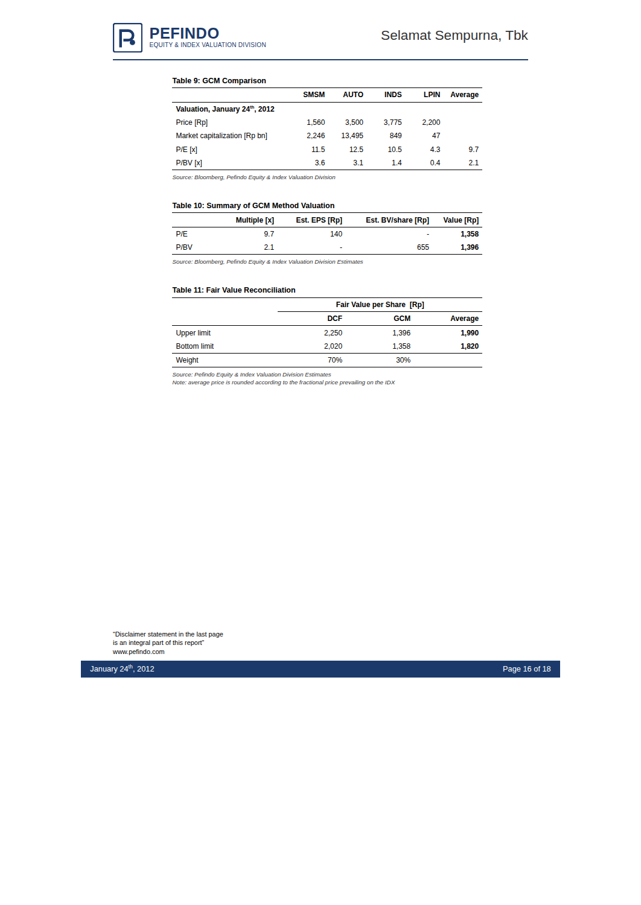PEFINDO
EQUITY & INDEX VALUATION DIVISION
Selamat Sempurna, Tbk
Table 9: GCM Comparison
| | SMSM | AUTO | INDS | LPIN | Average |
| --- | --- | --- | --- | --- | --- |
| Valuation, January 24 th , 2012 | | | | | |
| Price [Rp] | 1,560 | 3,500 | 3,775 | 2,200 | |
| Market capitalization [Rp bn] | 2,246 | 13,495 | 849 | 47 | |
| P/E [x] | 11.5 | 12.5 | 10.5 | 4.3 | 9.7 |
| P/BV [x] | 3.6 | 3.1 | 1.4 | 0.4 | 2.1 |
Source: Bloomberg, Pefindo Equity & Index Valuation Division
Table 10: Summary of GCM Method Valuation
| | Multiple [x] | Est. EPS [Rp] | Est. BV/share [Rp] | Value [Rp] |
| --- | --- | --- | --- | --- |
| P/E | 9.7 | 140 | - | 1,358 |
| P/BV | 2.1 | - | 655 | 1,396 |
Source: Bloomberg, Pefindo Equity & Index Valuation Division Estimates
Table 11: Fair Value Reconciliation
| | Fair Value per Share [Rp] |
| --- | --- |
| | DCF | GCM | Average |
| Upper limit | 2,250 | 1,396 | 1,990 |
| Bottom limit | 2,020 | 1,358 | 1,820 |
| Weight | 70% | 30% | |
Source: Pefindo Equity & Index Valuation Division Estimates
Note: average price is rounded according to the fractional price prevailing on the IDX
“Disclaimer statement in the last page
is an integral part of this report”
www.pefindo.com
January 24th, 2012
Page 16 of 18